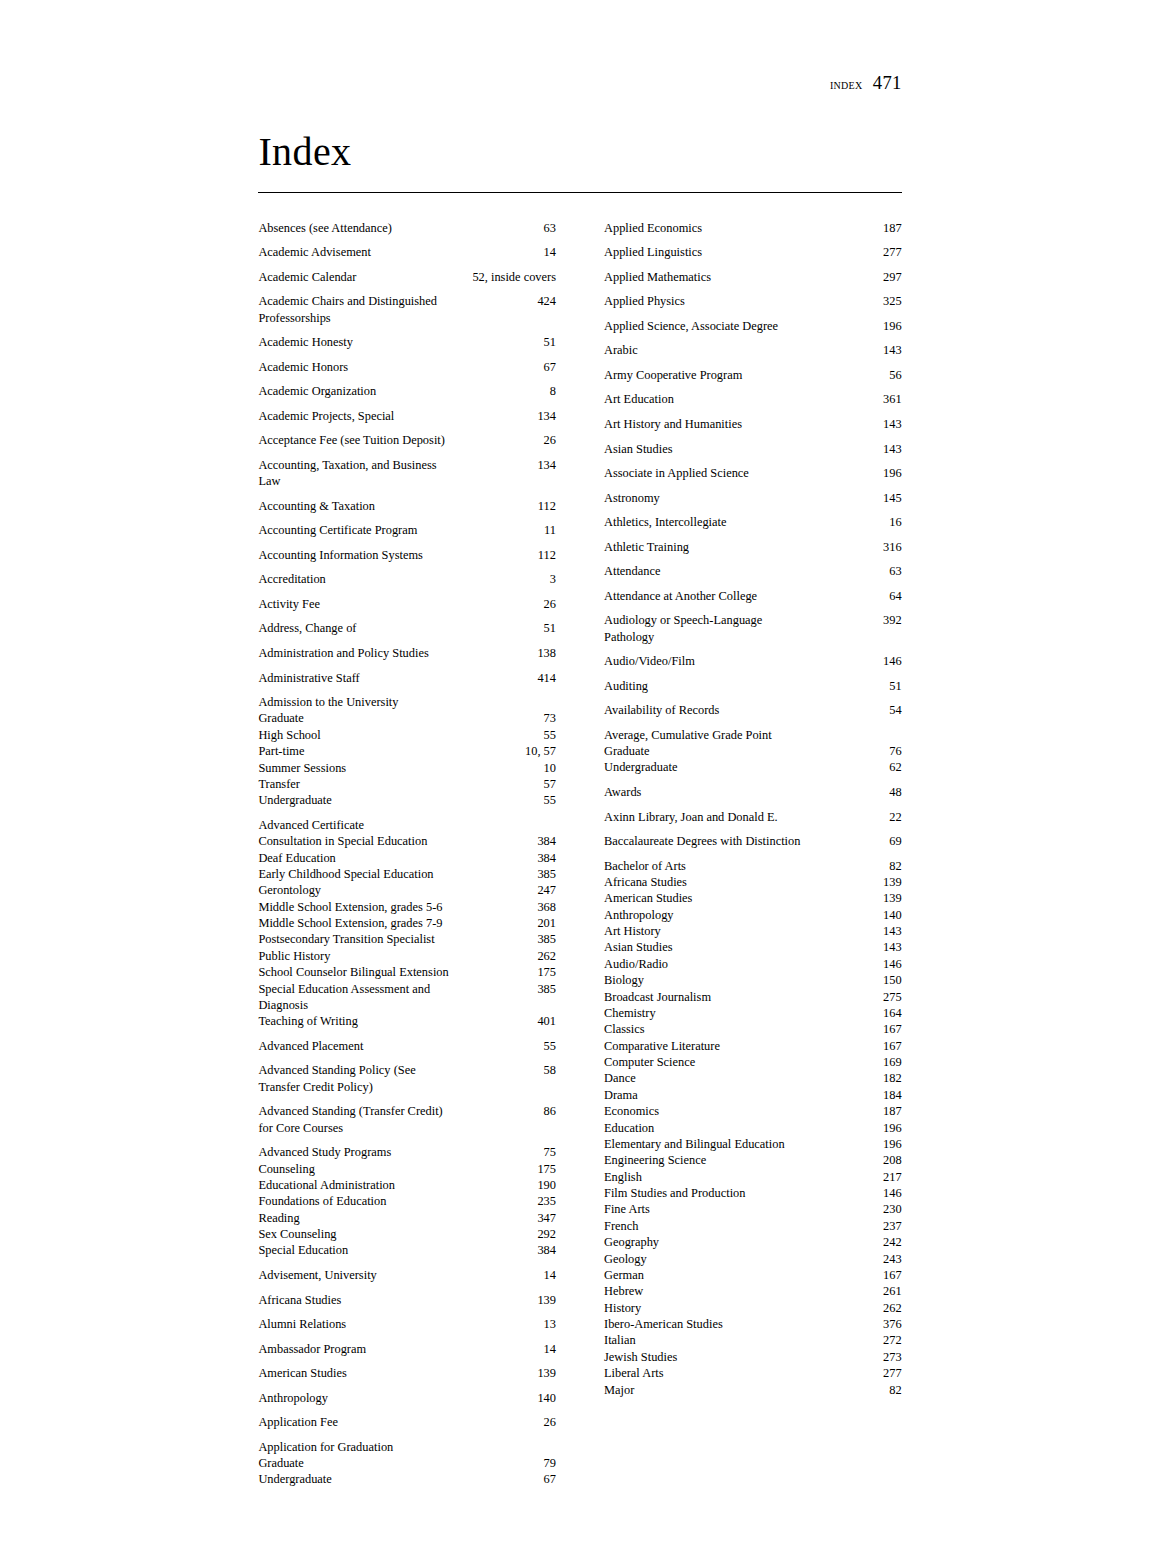index 471
Index
| Absences (see Attendance) | 63 |
| Academic Advisement | 14 |
| Academic Calendar | 52, inside covers |
| Academic Chairs and Distinguished Professorships | 424 |
| Academic Honesty | 51 |
| Academic Honors | 67 |
| Academic Organization | 8 |
| Academic Projects, Special | 134 |
| Acceptance Fee (see Tuition Deposit) | 26 |
| Accounting, Taxation, and Business Law | 134 |
| Accounting & Taxation | 112 |
| Accounting Certificate Program | 11 |
| Accounting Information Systems | 112 |
| Accreditation | 3 |
| Activity Fee | 26 |
| Address, Change of | 51 |
| Administration and Policy Studies | 138 |
| Administrative Staff | 414 |
| Admission to the University | |
| Graduate | 73 |
| High School | 55 |
| Part-time | 10, 57 |
| Summer Sessions | 10 |
| Transfer | 57 |
| Undergraduate | 55 |
| Advanced Certificate | |
| Consultation in Special Education | 384 |
| Deaf Education | 384 |
| Early Childhood Special Education | 385 |
| Gerontology | 247 |
| Middle School Extension, grades 5-6 | 368 |
| Middle School Extension, grades 7-9 | 201 |
| Postsecondary Transition Specialist | 385 |
| Public History | 262 |
| School Counselor Bilingual Extension | 175 |
| Special Education Assessment and Diagnosis | 385 |
| Teaching of Writing | 401 |
| Advanced Placement | 55 |
| Advanced Standing Policy (See Transfer Credit Policy) | 58 |
| Advanced Standing (Transfer Credit) for Core Courses | 86 |
| Advanced Study Programs | 75 |
| Counseling | 175 |
| Educational Administration | 190 |
| Foundations of Education | 235 |
| Reading | 347 |
| Sex Counseling | 292 |
| Special Education | 384 |
| Advisement, University | 14 |
| Africana Studies | 139 |
| Alumni Relations | 13 |
| Ambassador Program | 14 |
| American Studies | 139 |
| Anthropology | 140 |
| Application Fee | 26 |
| Application for Graduation | |
| Graduate | 79 |
| Undergraduate | 67 |
| Applied Economics | 187 |
| Applied Linguistics | 277 |
| Applied Mathematics | 297 |
| Applied Physics | 325 |
| Applied Science, Associate Degree | 196 |
| Arabic | 143 |
| Army Cooperative Program | 56 |
| Art Education | 361 |
| Art History and Humanities | 143 |
| Asian Studies | 143 |
| Associate in Applied Science | 196 |
| Astronomy | 145 |
| Athletics, Intercollegiate | 16 |
| Athletic Training | 316 |
| Attendance | 63 |
| Attendance at Another College | 64 |
| Audiology or Speech-Language Pathology | 392 |
| Audio/Video/Film | 146 |
| Auditing | 51 |
| Availability of Records | 54 |
| Average, Cumulative Grade Point | |
| Graduate | 76 |
| Undergraduate | 62 |
| Awards | 48 |
| Axinn Library, Joan and Donald E. | 22 |
| Baccalaureate Degrees with Distinction | 69 |
| Bachelor of Arts | 82 |
| Africana Studies | 139 |
| American Studies | 139 |
| Anthropology | 140 |
| Art History | 143 |
| Asian Studies | 143 |
| Audio/Radio | 146 |
| Biology | 150 |
| Broadcast Journalism | 275 |
| Chemistry | 164 |
| Classics | 167 |
| Comparative Literature | 167 |
| Computer Science | 169 |
| Dance | 182 |
| Drama | 184 |
| Economics | 187 |
| Education | 196 |
| Elementary and Bilingual Education | 196 |
| Engineering Science | 208 |
| English | 217 |
| Film Studies and Production | 146 |
| Fine Arts | 230 |
| French | 237 |
| Geography | 242 |
| Geology | 243 |
| German | 167 |
| Hebrew | 261 |
| History | 262 |
| Ibero-American Studies | 376 |
| Italian | 272 |
| Jewish Studies | 273 |
| Liberal Arts | 277 |
| Major | 82 |